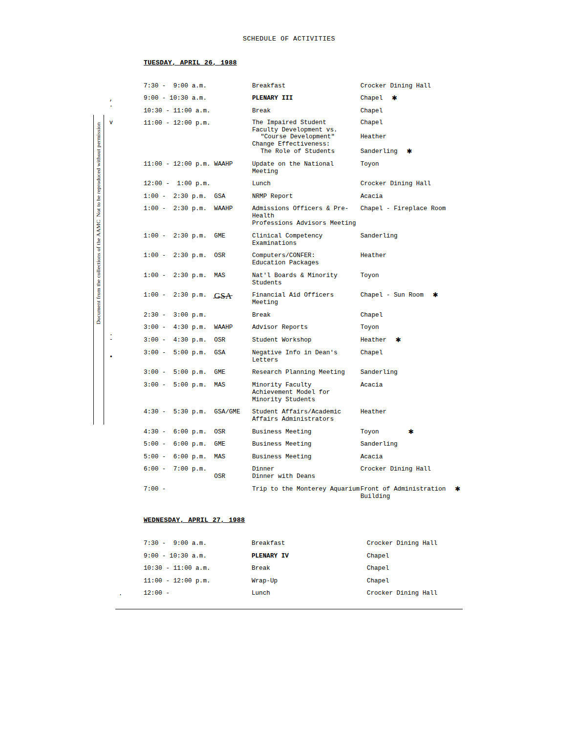Document from the collections of the AAMC Not to be reproduced without permission
,
.
v
.
-
•
SCHEDULE OF ACTIVITIES
TUESDAY, APRIL 26, 1988
| 7:30 - 9:00 a.m. | | Breakfast | Crocker Dining Hall |
| 9:00 - 10:30 a.m. | | PLENARY III | Chapel ✱ |
| 10:30 - 11:00 a.m. | | Break | Chapel |
| 11:00 - 12:00 p.m. | | The Impaired Student Faculty Development vs. "Course Development" Change Effectiveness: The Role of Students | Chapel Heather Sanderling ✱ |
| 11:00 - 12:00 p.m. | WAAHP | Update on the National Meeting | Toyon |
| 12:00 - 1:00 p.m. | | Lunch | Crocker Dining Hall |
| 1:00 - 2:30 p.m. | GSA | NRMP Report | Acacia |
| 1:00 - 2:30 p.m. | WAAHP | Admissions Officers & Pre-Health Professions Advisors Meeting | Chapel - Fireplace Room |
| 1:00 - 2:30 p.m. | GME | Clinical Competency Examinations | Sanderling |
| 1:00 - 2:30 p.m. | OSR | Computers/CONFER: Education Packages | Heather |
| 1:00 - 2:30 p.m. | MAS | Nat'l Boards & Minority Students | Toyon |
| 1:00 - 2:30 p.m. | GSA | Financial Aid Officers Meeting | Chapel - Sun Room ✱ |
| 2:30 - 3:00 p.m. | | Break | Chapel |
| 3:00 - 4:30 p.m. | WAAHP | Advisor Reports | Toyon |
| 3:00 - 4:30 p.m. | OSR | Student Workshop | Heather ✱ |
| 3:00 - 5:00 p.m. | GSA | Negative Info in Dean's Letters | Chapel |
| 3:00 - 5:00 p.m. | GME | Research Planning Meeting | Sanderling |
| 3:00 - 5:00 p.m. | MAS | Minority Faculty Achievement Model for Minority Students | Acacia |
| 4:30 - 5:30 p.m. | GSA/GME | Student Affairs/Academic Affairs Administrators | Heather |
| 4:30 - 6:00 p.m. | OSR | Business Meeting | Toyon ✱ |
| 5:00 - 6:00 p.m. | GME | Business Meeting | Sanderling |
| 5:00 - 6:00 p.m. | MAS | Business Meeting | Acacia |
| 6:00 - 7:00 p.m. | OSR | Dinner Dinner with Deans | Crocker Dining Hall |
| 7:00 - | | Trip to the Monterey Aquarium | Front of Administration ✱ Building |
WEDNESDAY, APRIL 27, 1988
| 7:30 - 9:00 a.m. | | Breakfast | Crocker Dining Hall |
| 9:00 - 10:30 a.m. | | PLENARY IV | Chapel |
| 10:30 - 11:00 a.m. | | Break | Chapel |
| 11:00 - 12:00 p.m. | | Wrap-Up | Chapel |
| 12:00 - | | Lunch | Crocker Dining Hall |
.